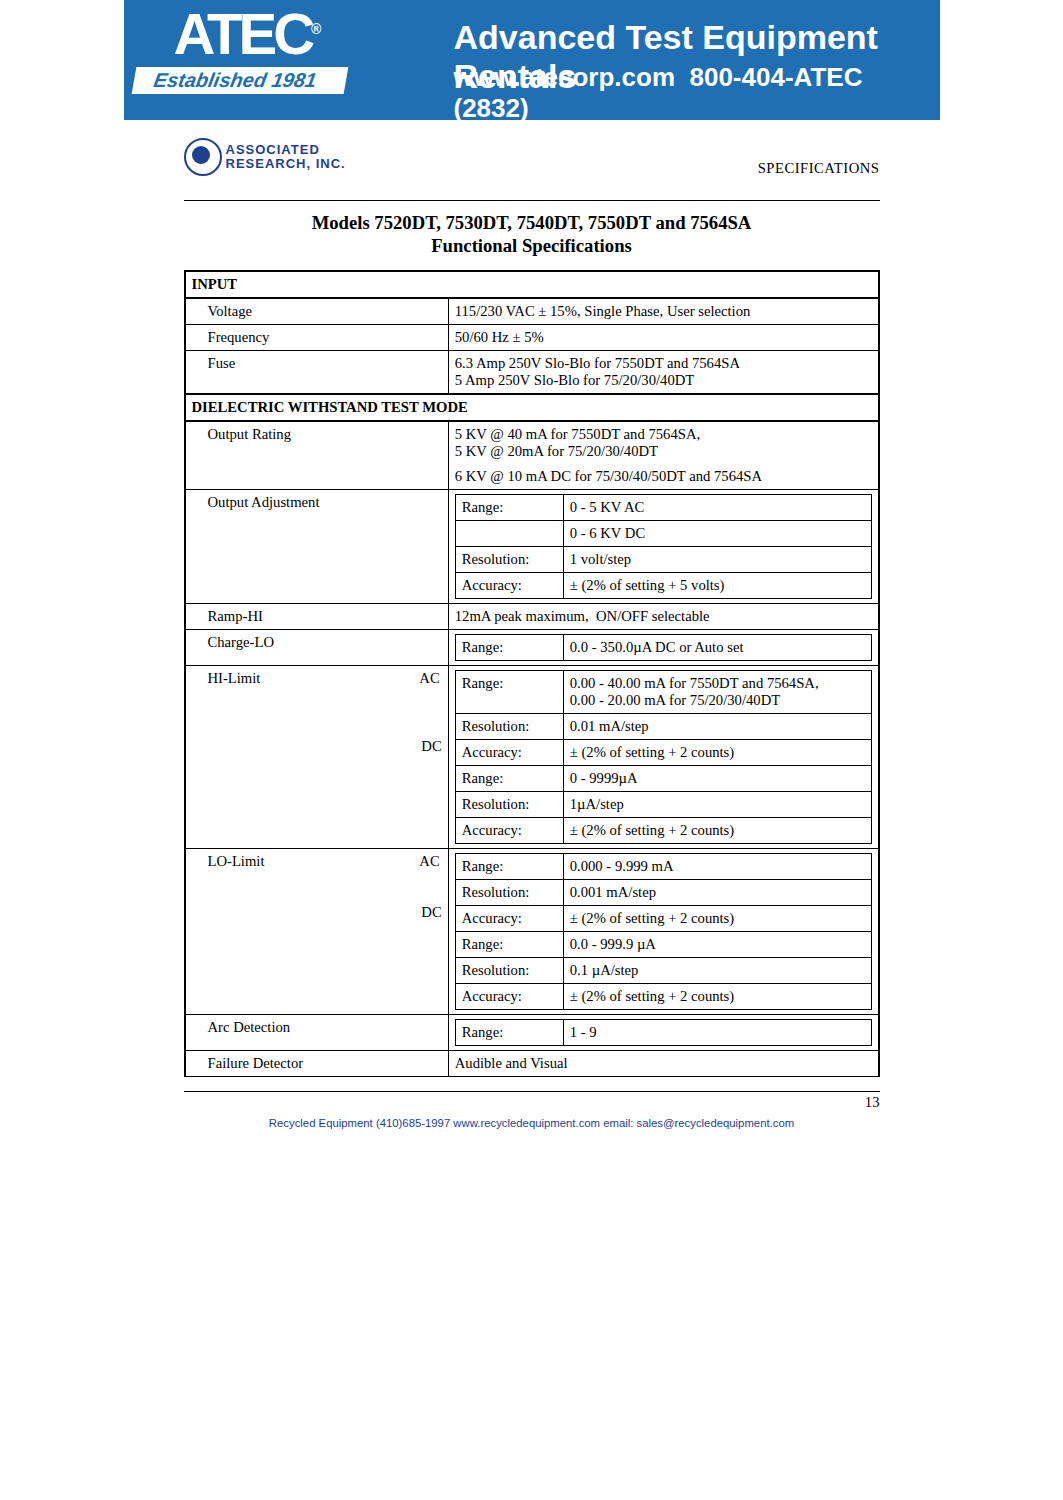ATEC®
Established 1981
Advanced Test Equipment Rentals
www.atecorp.com 800-404-ATEC (2832)
ASSOCIATED
RESEARCH, INC. SPECIFICATIONS
Models 7520DT, 7530DT, 7540DT, 7550DT and 7564SA
Functional Specifications
| INPUT |
| Voltage | 115/230 VAC ± 15%, Single Phase, User selection |
| Frequency | 50/60 Hz ± 5% |
| Fuse | 6.3 Amp 250V Slo-Blo for 7550DT and 7564SA 5 Amp 250V Slo-Blo for 75/20/30/40DT |
| DIELECTRIC WITHSTAND TEST MODE |
| Output Rating | 5 KV @ 40 mA for 7550DT and 7564SA, 5 KV @ 20mA for 75/20/30/40DT 6 KV @ 10 mA DC for 75/30/40/50DT and 7564SA |
| Output Adjustment | / Range: / 0 - 5 KV AC / / / 0 - 6 KV DC / / Resolution: / 1 volt/step / / Accuracy: / ± (2% of setting + 5 volts) / |
| Ramp-HI | 12mA peak maximum, ON/OFF selectable |
| Charge-LO | / Range: / 0.0 - 350.0µA DC or Auto set / |
| HI-Limit AC DC | / Range: / 0.00 - 40.00 mA for 7550DT and 7564SA, 0.00 - 20.00 mA for 75/20/30/40DT / / Resolution: / 0.01 mA/step / / Accuracy: / ± (2% of setting + 2 counts) / / Range: / 0 - 9999µA / / Resolution: / 1µA/step / / Accuracy: / ± (2% of setting + 2 counts) / |
| LO-Limit AC DC | / Range: / 0.000 - 9.999 mA / / Resolution: / 0.001 mA/step / / Accuracy: / ± (2% of setting + 2 counts) / / Range: / 0.0 - 999.9 µA / / Resolution: / 0.1 µA/step / / Accuracy: / ± (2% of setting + 2 counts) / |
| Arc Detection | / Range: / 1 - 9 / |
| Failure Detector | Audible and Visual |
13
Recycled Equipment (410)685-1997 www.recycledequipment.com email: sales@recycledequipment.com